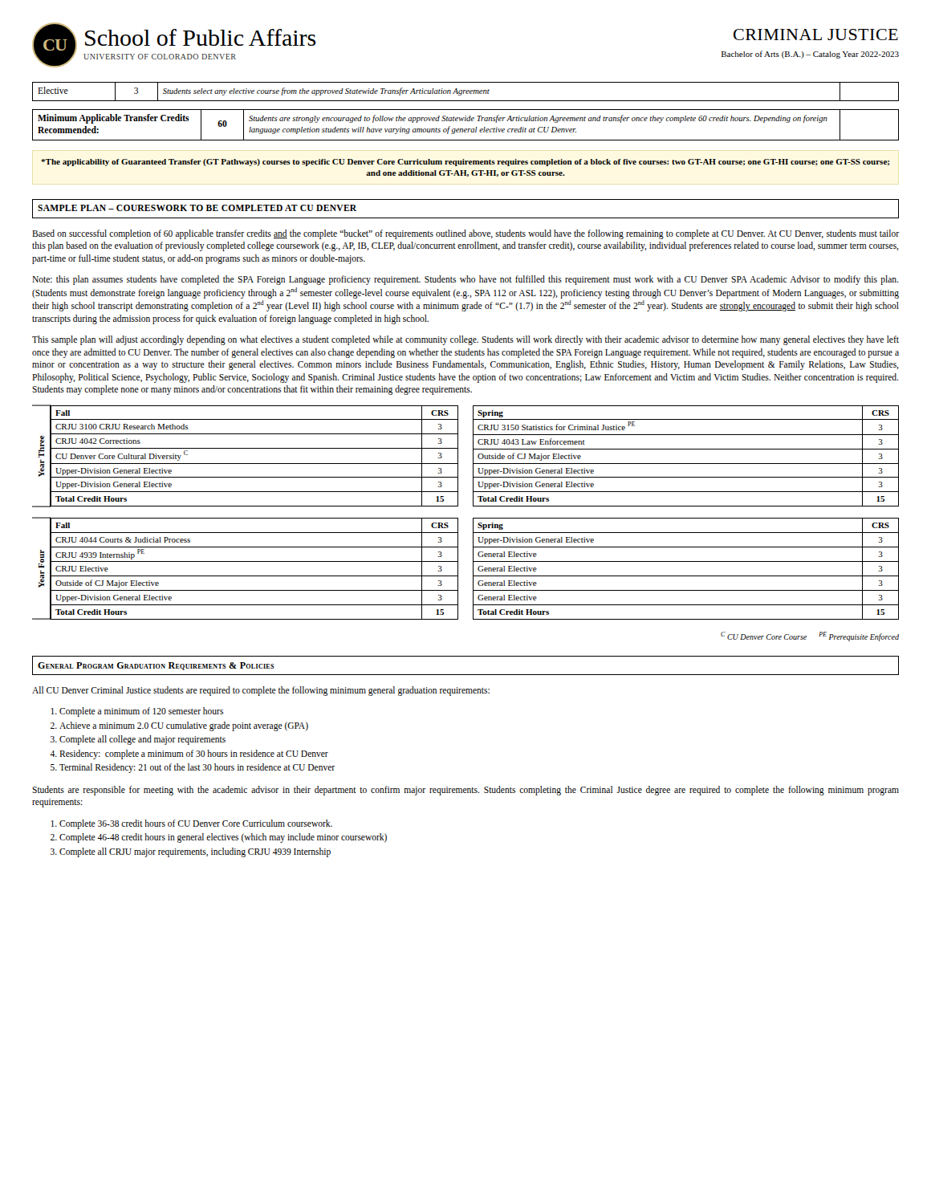CU
School of Public Affairs
UNIVERSITY OF COLORADO DENVER
CRIMINAL JUSTICE
Bachelor of Arts (B.A.) – Catalog Year 2022-2023
| Elective | 3 | Students select any elective course from the approved Statewide Transfer Articulation Agreement | |
| Minimum Applicable Transfer Credits Recommended: | 60 | Students are strongly encouraged to follow the approved Statewide Transfer Articulation Agreement and transfer once they complete 60 credit hours. Depending on foreign language completion students will have varying amounts of general elective credit at CU Denver. | |
*The applicability of Guaranteed Transfer (GT Pathways) courses to specific CU Denver Core Curriculum requirements requires completion of a block of five courses: two GT-AH course; one GT-HI course; one GT-SS course; and one additional GT-AH, GT-HI, or GT-SS course.
SAMPLE PLAN – COURESWORK TO BE COMPLETED AT CU DENVER
Based on successful completion of 60 applicable transfer credits and the complete “bucket” of requirements outlined above, students would have the following remaining to complete at CU Denver. At CU Denver, students must tailor this plan based on the evaluation of previously completed college coursework (e.g., AP, IB, CLEP, dual/concurrent enrollment, and transfer credit), course availability, individual preferences related to course load, summer term courses, part-time or full-time student status, or add-on programs such as minors or double-majors.
Note: this plan assumes students have completed the SPA Foreign Language proficiency requirement. Students who have not fulfilled this requirement must work with a CU Denver SPA Academic Advisor to modify this plan. (Students must demonstrate foreign language proficiency through a 2nd semester college-level course equivalent (e.g., SPA 112 or ASL 122), proficiency testing through CU Denver’s Department of Modern Languages, or submitting their high school transcript demonstrating completion of a 2nd year (Level II) high school course with a minimum grade of “C-” (1.7) in the 2nd semester of the 2nd year). Students are strongly encouraged to submit their high school transcripts during the admission process for quick evaluation of foreign language completed in high school.
This sample plan will adjust accordingly depending on what electives a student completed while at community college. Students will work directly with their academic advisor to determine how many general electives they have left once they are admitted to CU Denver. The number of general electives can also change depending on whether the students has completed the SPA Foreign Language requirement. While not required, students are encouraged to pursue a minor or concentration as a way to structure their general electives. Common minors include Business Fundamentals, Communication, English, Ethnic Studies, History, Human Development & Family Relations, Law Studies, Philosophy, Political Science, Psychology, Public Service, Sociology and Spanish. Criminal Justice students have the option of two concentrations; Law Enforcement and Victim and Victim Studies. Neither concentration is required. Students may complete none or many minors and/or concentrations that fit within their remaining degree requirements.
Year Three
| Fall | CRS |
| --- | --- |
| CRJU 3100 CRJU Research Methods | 3 |
| CRJU 4042 Corrections | 3 |
| CU Denver Core Cultural Diversity C | 3 |
| Upper-Division General Elective | 3 |
| Upper-Division General Elective | 3 |
| Total Credit Hours | 15 |
| Spring | CRS |
| --- | --- |
| CRJU 3150 Statistics for Criminal Justice PE | 3 |
| CRJU 4043 Law Enforcement | 3 |
| Outside of CJ Major Elective | 3 |
| Upper-Division General Elective | 3 |
| Upper-Division General Elective | 3 |
| Total Credit Hours | 15 |
Year Four
| Fall | CRS |
| --- | --- |
| CRJU 4044 Courts & Judicial Process | 3 |
| CRJU 4939 Internship PE | 3 |
| CRJU Elective | 3 |
| Outside of CJ Major Elective | 3 |
| Upper-Division General Elective | 3 |
| Total Credit Hours | 15 |
| Spring | CRS |
| --- | --- |
| Upper-Division General Elective | 3 |
| General Elective | 3 |
| General Elective | 3 |
| General Elective | 3 |
| General Elective | 3 |
| Total Credit Hours | 15 |
C CU Denver Core Course PE Prerequisite Enforced
General Program Graduation Requirements & Policies
All CU Denver Criminal Justice students are required to complete the following minimum general graduation requirements:
Complete a minimum of 120 semester hours
Achieve a minimum 2.0 CU cumulative grade point average (GPA)
Complete all college and major requirements
Residency: complete a minimum of 30 hours in residence at CU Denver
Terminal Residency: 21 out of the last 30 hours in residence at CU Denver
Students are responsible for meeting with the academic advisor in their department to confirm major requirements. Students completing the Criminal Justice degree are required to complete the following minimum program requirements:
Complete 36-38 credit hours of CU Denver Core Curriculum coursework.
Complete 46-48 credit hours in general electives (which may include minor coursework)
Complete all CRJU major requirements, including CRJU 4939 Internship